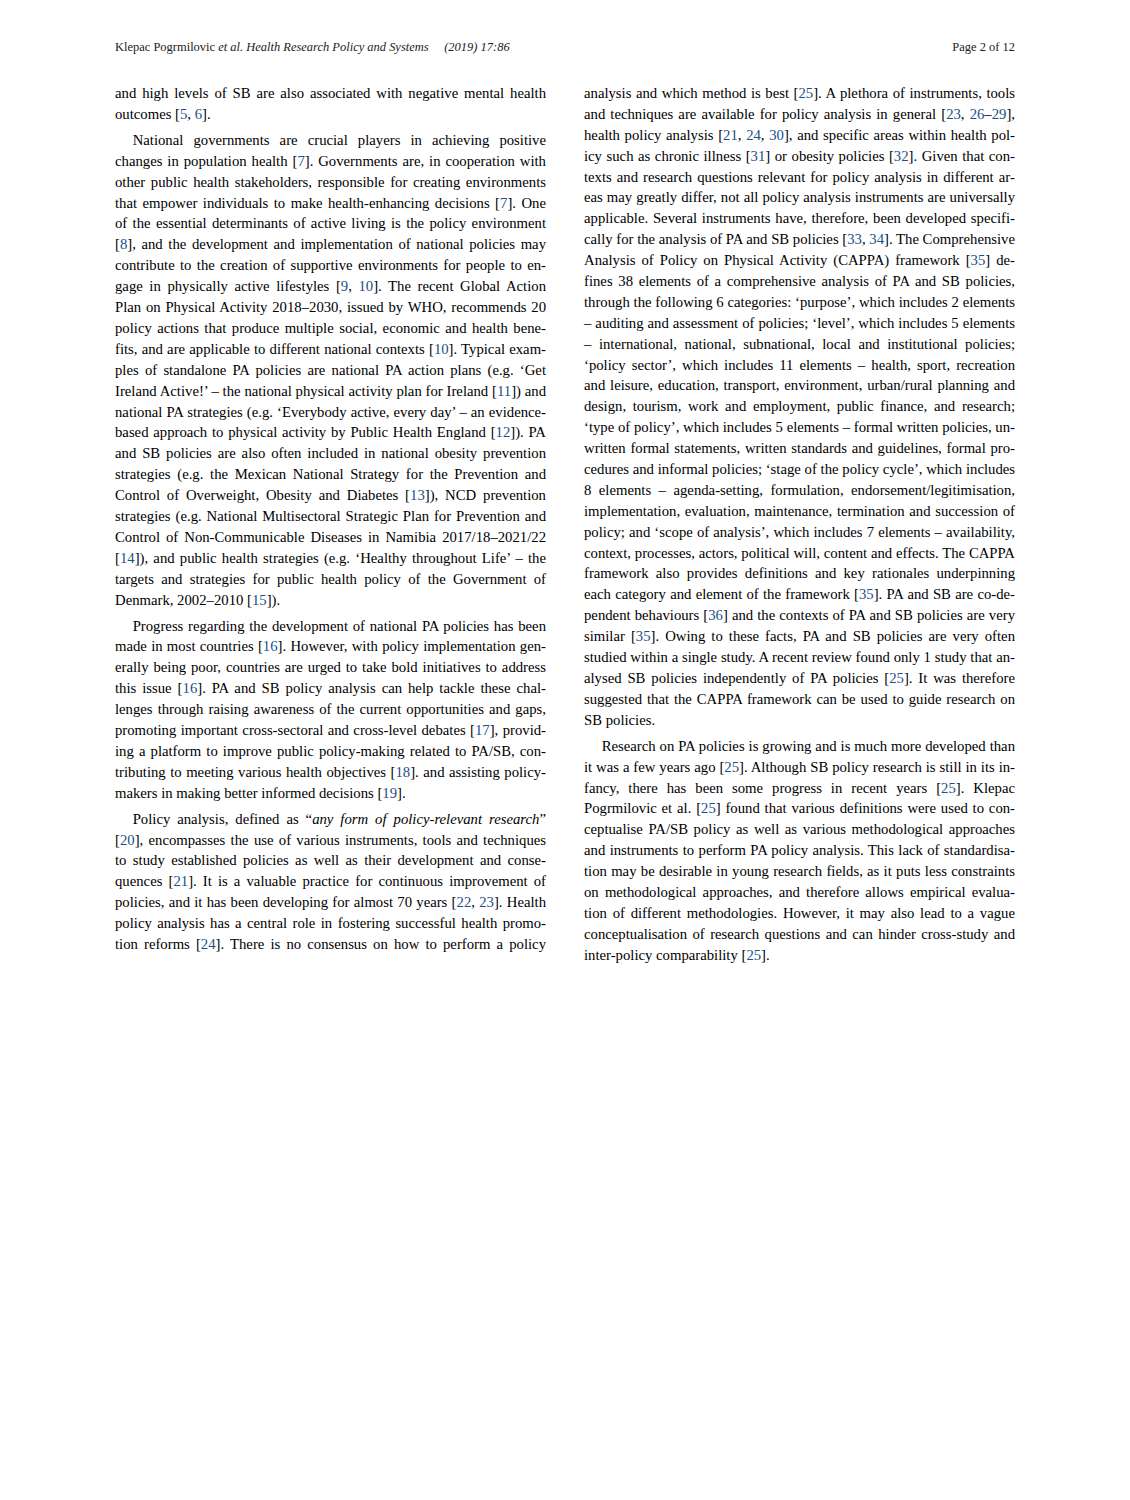Klepac Pogrmilovic et al. Health Research Policy and Systems (2019) 17:86
Page 2 of 12
and high levels of SB are also associated with negative mental health outcomes [5, 6].
National governments are crucial players in achieving positive changes in population health [7]. Governments are, in cooperation with other public health stakeholders, responsible for creating environments that empower individuals to make health-enhancing decisions [7]. One of the essential determinants of active living is the policy environment [8], and the development and implementation of national policies may contribute to the creation of supportive environments for people to engage in physically active lifestyles [9, 10]. The recent Global Action Plan on Physical Activity 2018–2030, issued by WHO, recommends 20 policy actions that produce multiple social, economic and health benefits, and are applicable to different national contexts [10]. Typical examples of standalone PA policies are national PA action plans (e.g. ‘Get Ireland Active!’ – the national physical activity plan for Ireland [11]) and national PA strategies (e.g. ‘Everybody active, every day’ – an evidence-based approach to physical activity by Public Health England [12]). PA and SB policies are also often included in national obesity prevention strategies (e.g. the Mexican National Strategy for the Prevention and Control of Overweight, Obesity and Diabetes [13]), NCD prevention strategies (e.g. National Multisectoral Strategic Plan for Prevention and Control of Non-Communicable Diseases in Namibia 2017/18–2021/22 [14]), and public health strategies (e.g. ‘Healthy throughout Life’ – the targets and strategies for public health policy of the Government of Denmark, 2002–2010 [15]).
Progress regarding the development of national PA policies has been made in most countries [16]. However, with policy implementation generally being poor, countries are urged to take bold initiatives to address this issue [16]. PA and SB policy analysis can help tackle these challenges through raising awareness of the current opportunities and gaps, promoting important cross-sectoral and cross-level debates [17], providing a platform to improve public policy-making related to PA/SB, contributing to meeting various health objectives [18]. and assisting policy-makers in making better informed decisions [19].
Policy analysis, defined as “any form of policy-relevant research” [20], encompasses the use of various instruments, tools and techniques to study established policies as well as their development and consequences [21]. It is a valuable practice for continuous improvement of policies, and it has been developing for almost 70 years [22, 23]. Health policy analysis has a central role in fostering successful health promotion reforms [24]. There is no consensus on how to perform a policy analysis and which method is best [25]. A plethora of instruments, tools and techniques are available for policy analysis in general [23, 26–29], health policy analysis [21, 24, 30], and specific areas within health policy such as chronic illness [31] or obesity policies [32]. Given that contexts and research questions relevant for policy analysis in different areas may greatly differ, not all policy analysis instruments are universally applicable. Several instruments have, therefore, been developed specifically for the analysis of PA and SB policies [33, 34]. The Comprehensive Analysis of Policy on Physical Activity (CAPPA) framework [35] defines 38 elements of a comprehensive analysis of PA and SB policies, through the following 6 categories: ‘purpose’, which includes 2 elements – auditing and assessment of policies; ‘level’, which includes 5 elements – international, national, subnational, local and institutional policies; ‘policy sector’, which includes 11 elements – health, sport, recreation and leisure, education, transport, environment, urban/rural planning and design, tourism, work and employment, public finance, and research; ‘type of policy’, which includes 5 elements – formal written policies, unwritten formal statements, written standards and guidelines, formal procedures and informal policies; ‘stage of the policy cycle’, which includes 8 elements – agenda-setting, formulation, endorsement/legitimisation, implementation, evaluation, maintenance, termination and succession of policy; and ‘scope of analysis’, which includes 7 elements – availability, context, processes, actors, political will, content and effects. The CAPPA framework also provides definitions and key rationales underpinning each category and element of the framework [35]. PA and SB are co-dependent behaviours [36] and the contexts of PA and SB policies are very similar [35]. Owing to these facts, PA and SB policies are very often studied within a single study. A recent review found only 1 study that analysed SB policies independently of PA policies [25]. It was therefore suggested that the CAPPA framework can be used to guide research on SB policies.
Research on PA policies is growing and is much more developed than it was a few years ago [25]. Although SB policy research is still in its infancy, there has been some progress in recent years [25]. Klepac Pogrmilovic et al. [25] found that various definitions were used to conceptualise PA/SB policy as well as various methodological approaches and instruments to perform PA policy analysis. This lack of standardisation may be desirable in young research fields, as it puts less constraints on methodological approaches, and therefore allows empirical evaluation of different methodologies. However, it may also lead to a vague conceptualisation of research questions and can hinder cross-study and inter-policy comparability [25].